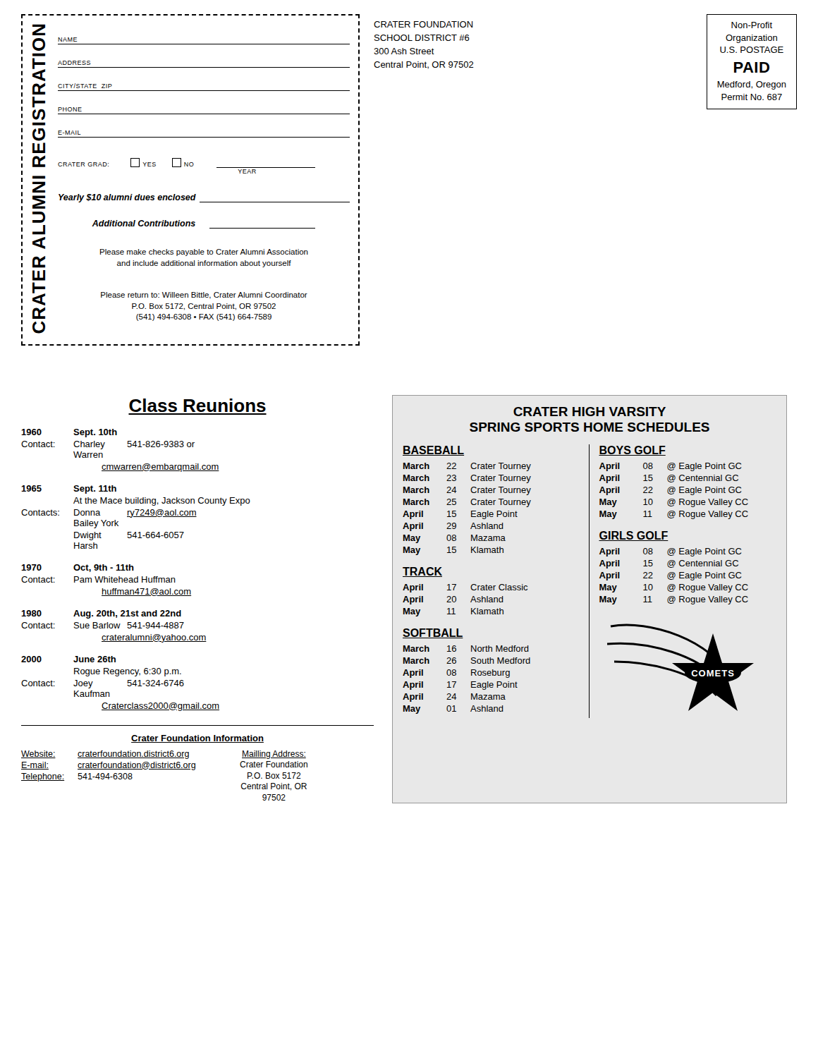CRATER ALUMNI REGISTRATION
NAME
ADDRESS
CITY/STATE ZIP
PHONE
E-MAIL
CRATER GRAD: YES NO YEAR
Yearly $10 alumni dues enclosed
Additional Contributions
Please make checks payable to Crater Alumni Association
and include additional information about yourself
Please return to: Willeen Bittle, Crater Alumni Coordinator
P.O. Box 5172, Central Point, OR 97502
(541) 494-6308 • FAX (541) 664-7589
CRATER FOUNDATION
SCHOOL DISTRICT #6
300 Ash Street
Central Point, OR 97502
Non-Profit
Organization
U.S. POSTAGE
PAID
Medford, Oregon
Permit No. 687
Class Reunions
| 1960 | Sept. 10th | |
| Contact: | Charley Warren | 541-826-9383 or |
| | cmwarren@embarqmail.com |
| 1965 | Sept. 11th | |
| | At the Mace building, Jackson County Expo |
| Contacts: | Donna Bailey York | ry7249@aol.com |
| | Dwight Harsh | 541-664-6057 |
| 1970 | Oct, 9th - 11th |
| Contact: | Pam Whitehead Huffman |
| | huffman471@aol.com |
| 1980 | Aug. 20th, 21st and 22nd |
| Contact: | Sue Barlow | 541-944-4887 |
| | crateralumni@yahoo.com |
| 2000 | June 26th |
| | Rogue Regency, 6:30 p.m. |
| Contact: | Joey Kaufman | 541-324-6746 |
| | Craterclass2000@gmail.com |
Crater Foundation Information
Website:
E-mail:
Telephone:
craterfoundation.district6.org
craterfoundation@district6.org
541-494-6308
Mailling Address:
Crater Foundation
P.O. Box 5172
Central Point, OR
97502
CRATER HIGH VARSITY
SPRING SPORTS HOME SCHEDULES
BASEBALL
| March | 22 | Crater Tourney |
| March | 23 | Crater Tourney |
| March | 24 | Crater Tourney |
| March | 25 | Crater Tourney |
| April | 15 | Eagle Point |
| April | 29 | Ashland |
| May | 08 | Mazama |
| May | 15 | Klamath |
TRACK
| April | 17 | Crater Classic |
| April | 20 | Ashland |
| May | 11 | Klamath |
SOFTBALL
| March | 16 | North Medford |
| March | 26 | South Medford |
| April | 08 | Roseburg |
| April | 17 | Eagle Point |
| April | 24 | Mazama |
| May | 01 | Ashland |
BOYS GOLF
| April | 08 | @ Eagle Point GC |
| April | 15 | @ Centennial GC |
| April | 22 | @ Eagle Point GC |
| May | 10 | @ Rogue Valley CC |
| May | 11 | @ Rogue Valley CC |
GIRLS GOLF
| April | 08 | @ Eagle Point GC |
| April | 15 | @ Centennial GC |
| April | 22 | @ Eagle Point GC |
| May | 10 | @ Rogue Valley CC |
| May | 11 | @ Rogue Valley CC |
COMETS